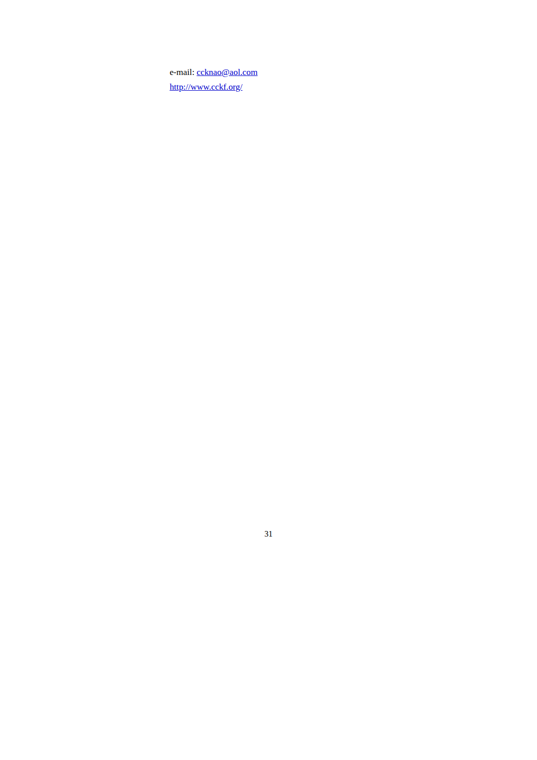e-mail: ccknao@aol.com
http://www.cckf.org/
31